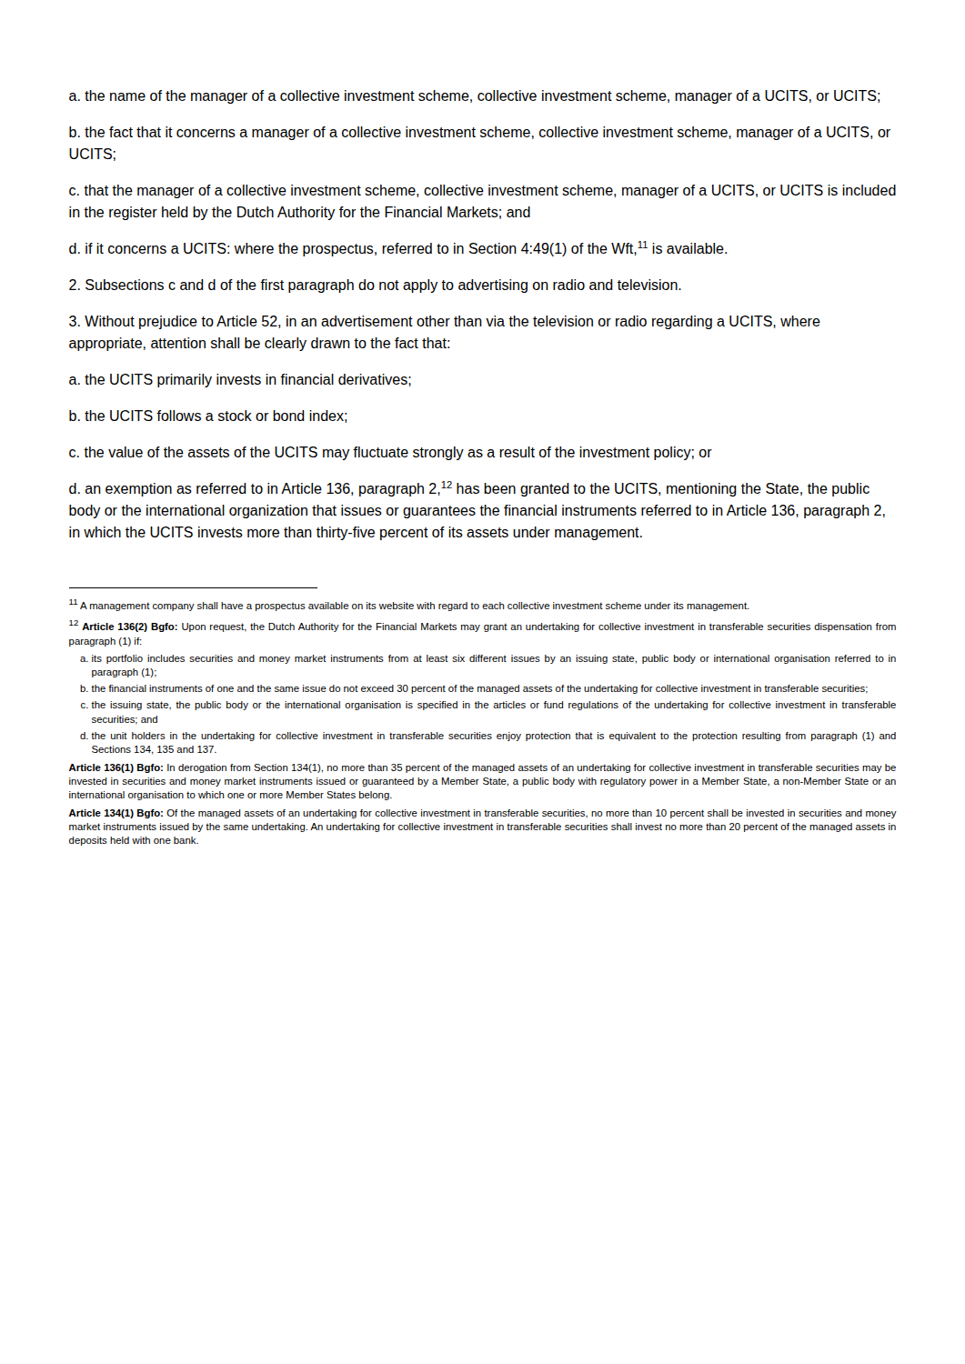a. the name of the manager of a collective investment scheme, collective investment scheme, manager of a UCITS, or UCITS;
b. the fact that it concerns a manager of a collective investment scheme, collective investment scheme, manager of a UCITS, or UCITS;
c. that the manager of a collective investment scheme, collective investment scheme, manager of a UCITS, or UCITS is included in the register held by the Dutch Authority for the Financial Markets; and
d. if it concerns a UCITS: where the prospectus, referred to in Section 4:49(1) of the Wft,11 is available.
2. Subsections c and d of the first paragraph do not apply to advertising on radio and television.
3. Without prejudice to Article 52, in an advertisement other than via the television or radio regarding a UCITS, where appropriate, attention shall be clearly drawn to the fact that:
a. the UCITS primarily invests in financial derivatives;
b. the UCITS follows a stock or bond index;
c. the value of the assets of the UCITS may fluctuate strongly as a result of the investment policy; or
d. an exemption as referred to in Article 136, paragraph 2,12 has been granted to the UCITS, mentioning the State, the public body or the international organization that issues or guarantees the financial instruments referred to in Article 136, paragraph 2, in which the UCITS invests more than thirty-five percent of its assets under management.
11 A management company shall have a prospectus available on its website with regard to each collective investment scheme under its management.
12 Article 136(2) Bgfo: Upon request, the Dutch Authority for the Financial Markets may grant an undertaking for collective investment in transferable securities dispensation from paragraph (1) if:
its portfolio includes securities and money market instruments from at least six different issues by an issuing state, public body or international organisation referred to in paragraph (1);
the financial instruments of one and the same issue do not exceed 30 percent of the managed assets of the undertaking for collective investment in transferable securities;
the issuing state, the public body or the international organisation is specified in the articles or fund regulations of the undertaking for collective investment in transferable securities; and
the unit holders in the undertaking for collective investment in transferable securities enjoy protection that is equivalent to the protection resulting from paragraph (1) and Sections 134, 135 and 137.
Article 136(1) Bgfo: In derogation from Section 134(1), no more than 35 percent of the managed assets of an undertaking for collective investment in transferable securities may be invested in securities and money market instruments issued or guaranteed by a Member State, a public body with regulatory power in a Member State, a non-Member State or an international organisation to which one or more Member States belong.
Article 134(1) Bgfo: Of the managed assets of an undertaking for collective investment in transferable securities, no more than 10 percent shall be invested in securities and money market instruments issued by the same undertaking. An undertaking for collective investment in transferable securities shall invest no more than 20 percent of the managed assets in deposits held with one bank.